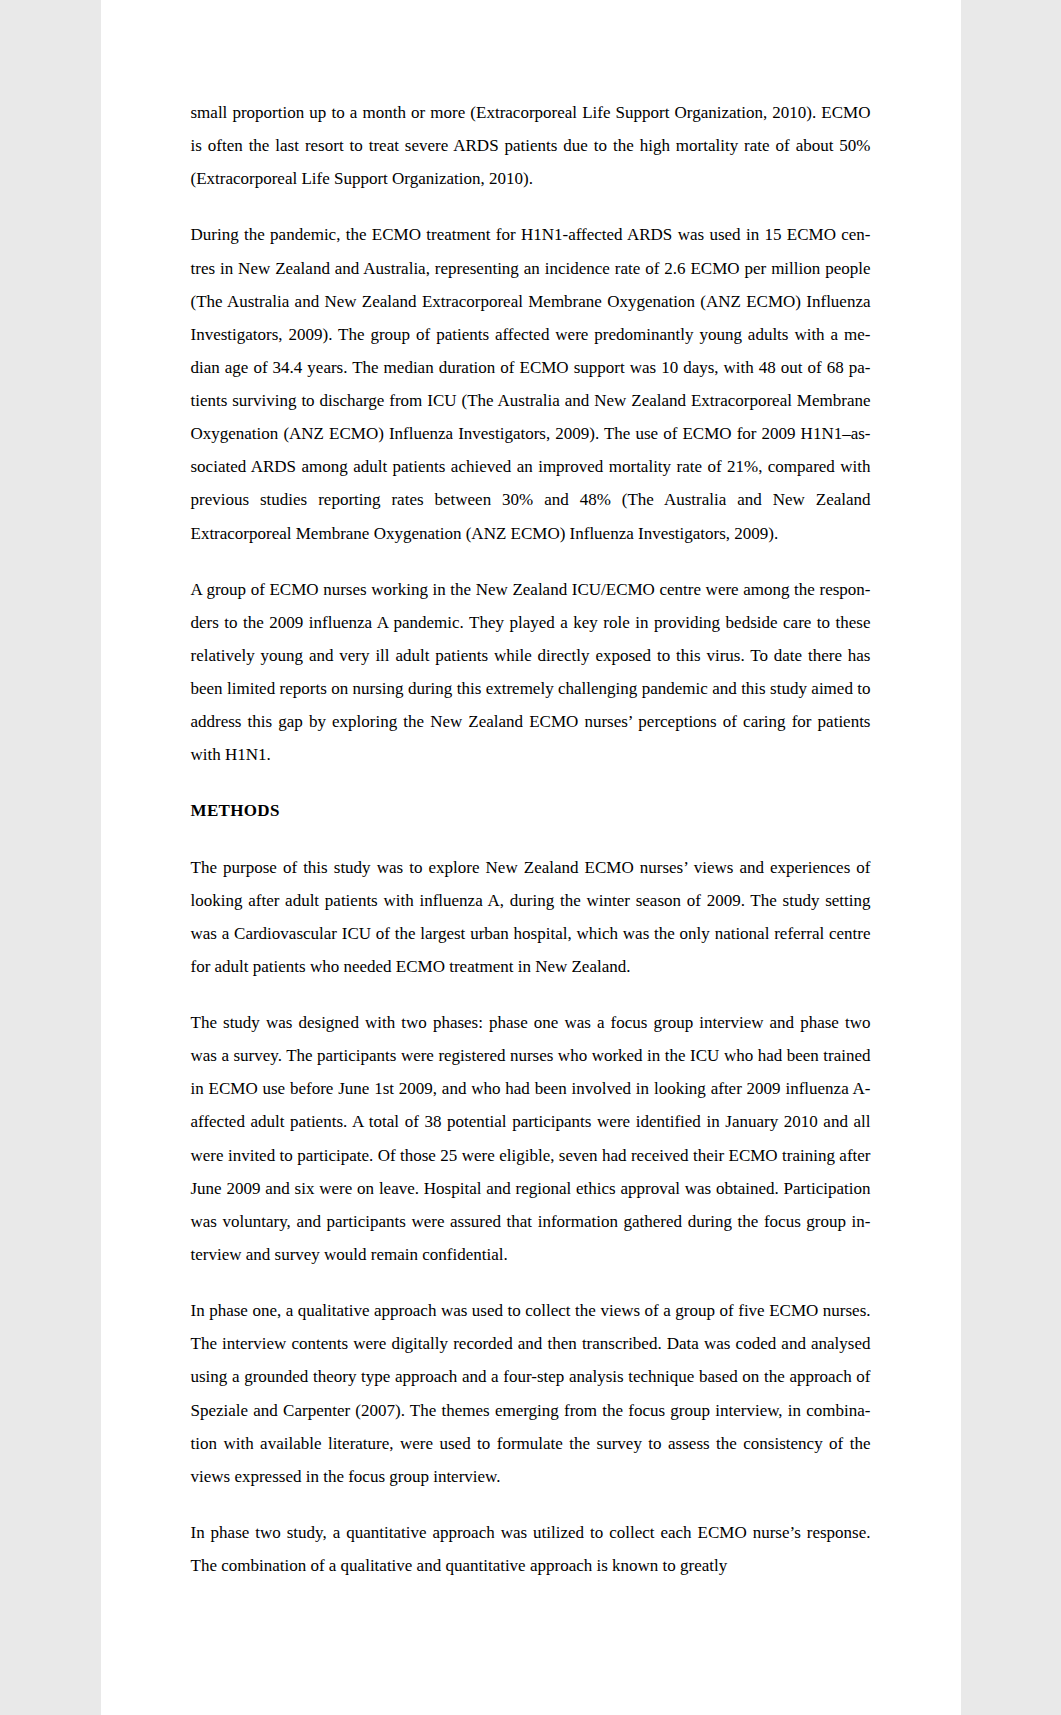small proportion up to a month or more (Extracorporeal Life Support Organization, 2010). ECMO is often the last resort to treat severe ARDS patients due to the high mortality rate of about 50% (Extracorporeal Life Support Organization, 2010).
During the pandemic, the ECMO treatment for H1N1-affected ARDS was used in 15 ECMO centres in New Zealand and Australia, representing an incidence rate of 2.6 ECMO per million people (The Australia and New Zealand Extracorporeal Membrane Oxygenation (ANZ ECMO) Influenza Investigators, 2009). The group of patients affected were predominantly young adults with a median age of 34.4 years. The median duration of ECMO support was 10 days, with 48 out of 68 patients surviving to discharge from ICU (The Australia and New Zealand Extracorporeal Membrane Oxygenation (ANZ ECMO) Influenza Investigators, 2009). The use of ECMO for 2009 H1N1–associated ARDS among adult patients achieved an improved mortality rate of 21%, compared with previous studies reporting rates between 30% and 48% (The Australia and New Zealand Extracorporeal Membrane Oxygenation (ANZ ECMO) Influenza Investigators, 2009).
A group of ECMO nurses working in the New Zealand ICU/ECMO centre were among the responders to the 2009 influenza A pandemic. They played a key role in providing bedside care to these relatively young and very ill adult patients while directly exposed to this virus. To date there has been limited reports on nursing during this extremely challenging pandemic and this study aimed to address this gap by exploring the New Zealand ECMO nurses’ perceptions of caring for patients with H1N1.
METHODS
The purpose of this study was to explore New Zealand ECMO nurses’ views and experiences of looking after adult patients with influenza A, during the winter season of 2009. The study setting was a Cardiovascular ICU of the largest urban hospital, which was the only national referral centre for adult patients who needed ECMO treatment in New Zealand.
The study was designed with two phases: phase one was a focus group interview and phase two was a survey. The participants were registered nurses who worked in the ICU who had been trained in ECMO use before June 1st 2009, and who had been involved in looking after 2009 influenza A-affected adult patients. A total of 38 potential participants were identified in January 2010 and all were invited to participate. Of those 25 were eligible, seven had received their ECMO training after June 2009 and six were on leave. Hospital and regional ethics approval was obtained. Participation was voluntary, and participants were assured that information gathered during the focus group interview and survey would remain confidential.
In phase one, a qualitative approach was used to collect the views of a group of five ECMO nurses. The interview contents were digitally recorded and then transcribed. Data was coded and analysed using a grounded theory type approach and a four-step analysis technique based on the approach of Speziale and Carpenter (2007). The themes emerging from the focus group interview, in combination with available literature, were used to formulate the survey to assess the consistency of the views expressed in the focus group interview.
In phase two study, a quantitative approach was utilized to collect each ECMO nurse’s response. The combination of a qualitative and quantitative approach is known to greatly